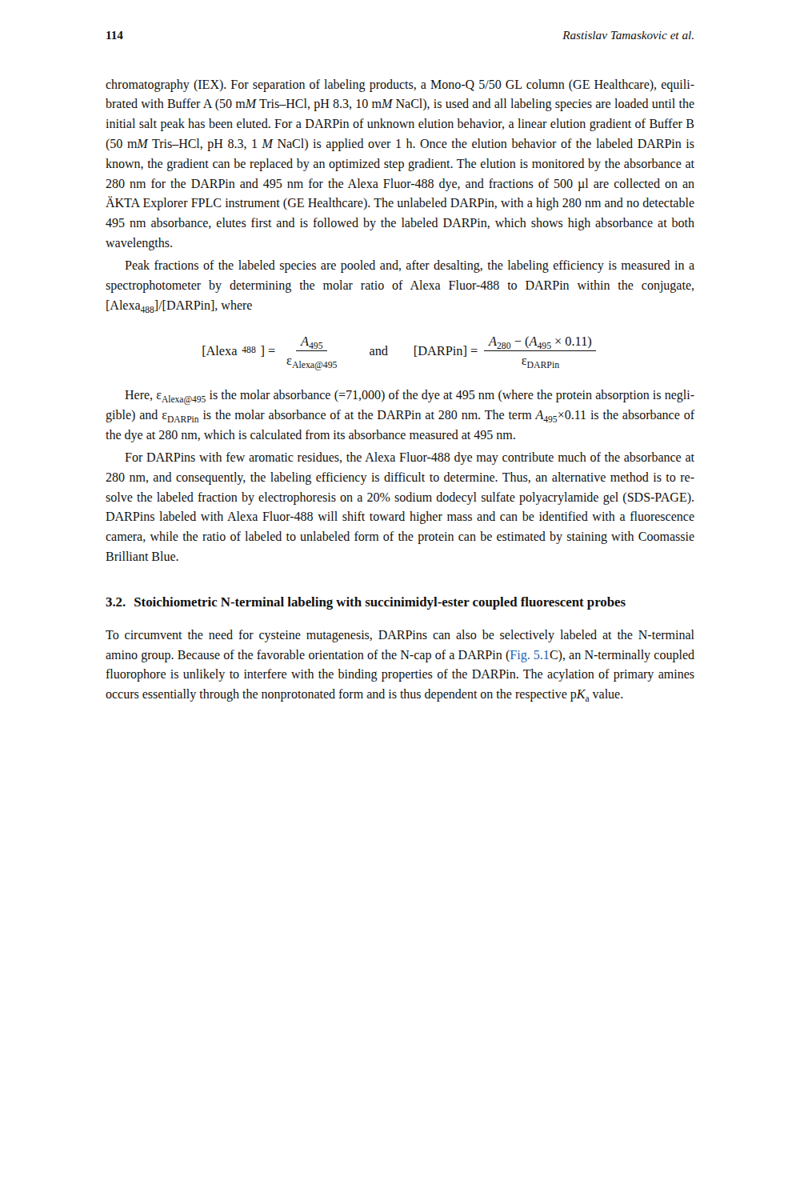114 Rastislav Tamaskovic et al.
chromatography (IEX). For separation of labeling products, a Mono-Q 5/50 GL column (GE Healthcare), equilibrated with Buffer A (50 mM Tris–HCl, pH 8.3, 10 mM NaCl), is used and all labeling species are loaded until the initial salt peak has been eluted. For a DARPin of unknown elution behavior, a linear elution gradient of Buffer B (50 mM Tris–HCl, pH 8.3, 1 M NaCl) is applied over 1 h. Once the elution behavior of the labeled DARPin is known, the gradient can be replaced by an optimized step gradient. The elution is monitored by the absorbance at 280 nm for the DARPin and 495 nm for the Alexa Fluor-488 dye, and fractions of 500 µl are collected on an ÄKTA Explorer FPLC instrument (GE Healthcare). The unlabeled DARPin, with a high 280 nm and no detectable 495 nm absorbance, elutes first and is followed by the labeled DARPin, which shows high absorbance at both wavelengths.
Peak fractions of the labeled species are pooled and, after desalting, the labeling efficiency is measured in a spectrophotometer by determining the molar ratio of Alexa Fluor-488 to DARPin within the conjugate, [Alexa488]/[DARPin], where
[Alexa488] = A495 εAlexa@495 and [DARPin] = A280 − (A495 × 0.11) εDARPin
Here, εAlexa@495 is the molar absorbance (=71,000) of the dye at 495 nm (where the protein absorption is negligible) and εDARPin is the molar absorbance of at the DARPin at 280 nm. The term A495×0.11 is the absorbance of the dye at 280 nm, which is calculated from its absorbance measured at 495 nm.
For DARPins with few aromatic residues, the Alexa Fluor-488 dye may contribute much of the absorbance at 280 nm, and consequently, the labeling efficiency is difficult to determine. Thus, an alternative method is to resolve the labeled fraction by electrophoresis on a 20% sodium dodecyl sulfate polyacrylamide gel (SDS-PAGE). DARPins labeled with Alexa Fluor-488 will shift toward higher mass and can be identified with a fluorescence camera, while the ratio of labeled to unlabeled form of the protein can be estimated by staining with Coomassie Brilliant Blue.
3.2. Stoichiometric N-terminal labeling with succinimidyl-ester coupled fluorescent probes
To circumvent the need for cysteine mutagenesis, DARPins can also be selectively labeled at the N-terminal amino group. Because of the favorable orientation of the N-cap of a DARPin (Fig. 5.1 C), an N-terminally coupled fluorophore is unlikely to interfere with the binding properties of the DARPin. The acylation of primary amines occurs essentially through the nonprotonated form and is thus dependent on the respective pKa value.